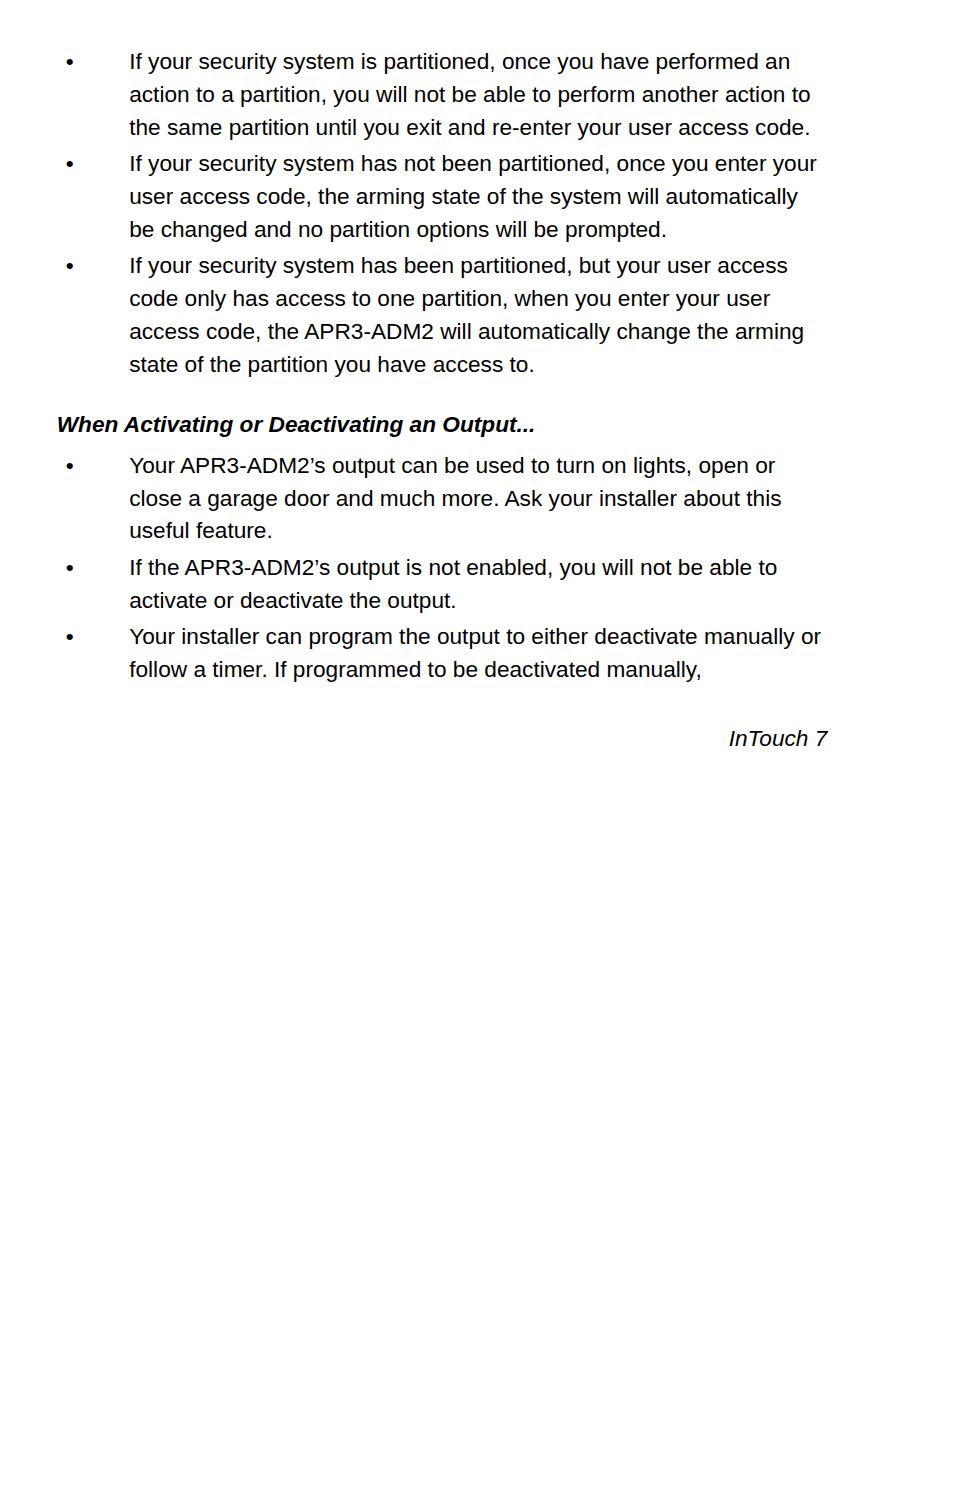If your security system is partitioned, once you have performed an action to a partition, you will not be able to perform another action to the same partition until you exit and re-enter your user access code.
If your security system has not been partitioned, once you enter your user access code, the arming state of the system will automatically be changed and no partition options will be prompted.
If your security system has been partitioned, but your user access code only has access to one partition, when you enter your user access code, the APR3-ADM2 will automatically change the arming state of the partition you have access to.
When Activating or Deactivating an Output...
Your APR3-ADM2’s output can be used to turn on lights, open or close a garage door and much more. Ask your installer about this useful feature.
If the APR3-ADM2’s output is not enabled, you will not be able to activate or deactivate the output.
Your installer can program the output to either deactivate manually or follow a timer. If programmed to be deactivated manually,
InTouch 7